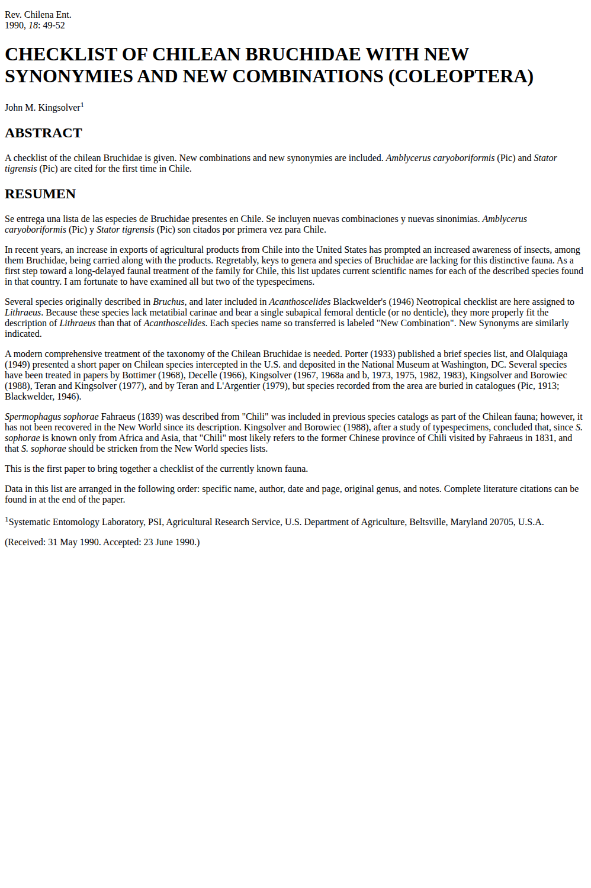Rev. Chilena Ent.
1990, 18: 49-52
CHECKLIST OF CHILEAN BRUCHIDAE WITH NEW SYNONYMIES AND NEW COMBINATIONS (COLEOPTERA)
John M. Kingsolver1
ABSTRACT
A checklist of the chilean Bruchidae is given. New combinations and new synonymies are included. Amblycerus caryoboriformis (Pic) and Stator tigrensis (Pic) are cited for the first time in Chile.
RESUMEN
Se entrega una lista de las especies de Bruchidae presentes en Chile. Se incluyen nuevas combinaciones y nuevas sinonimias. Amblycerus caryoboriformis (Pic) y Stator tigrensis (Pic) son citados por primera vez para Chile.
In recent years, an increase in exports of agricultural products from Chile into the United States has prompted an increased awareness of insects, among them Bruchidae, being carried along with the products. Regretably, keys to genera and species of Bruchidae are lacking for this distinctive fauna. As a first step toward a long-delayed faunal treatment of the family for Chile, this list updates current scientific names for each of the described species found in that country. I am fortunate to have examined all but two of the typespecimens.
Several species originally described in Bruchus, and later included in Acanthoscelides Blackwelder's (1946) Neotropical checklist are here assigned to Lithraeus. Because these species lack metatibial carinae and bear a single subapical femoral denticle (or no denticle), they more properly fit the description of Lithraeus than that of Acanthoscelides. Each species name so transferred is labeled "New Combination". New Synonyms are similarly indicated.
A modern comprehensive treatment of the taxonomy of the Chilean Bruchidae is needed. Porter (1933) published a brief species list, and Olalquiaga (1949) presented a short paper on Chilean species intercepted in the U.S. and deposited in the National Museum at Washington, DC. Several species have been treated in papers by Bottimer (1968), Decelle (1966), Kingsolver (1967, 1968a and b, 1973, 1975, 1982, 1983), Kingsolver and Borowiec (1988), Teran and Kingsolver (1977), and by Teran and L'Argentier (1979), but species recorded from the area are buried in catalogues (Pic, 1913; Blackwelder, 1946).
Spermophagus sophorae Fahraeus (1839) was described from "Chili" was included in previous species catalogs as part of the Chilean fauna; however, it has not been recovered in the New World since its description. Kingsolver and Borowiec (1988), after a study of typespecimens, concluded that, since S. sophorae is known only from Africa and Asia, that "Chili" most likely refers to the former Chinese province of Chili visited by Fahraeus in 1831, and that S. sophorae should be stricken from the New World species lists.
This is the first paper to bring together a checklist of the currently known fauna.
Data in this list are arranged in the following order: specific name, author, date and page, original genus, and notes. Complete literature citations can be found in at the end of the paper.
1Systematic Entomology Laboratory, PSI, Agricultural Research Service, U.S. Department of Agriculture, Beltsville, Maryland 20705, U.S.A.
(Received: 31 May 1990. Accepted: 23 June 1990.)